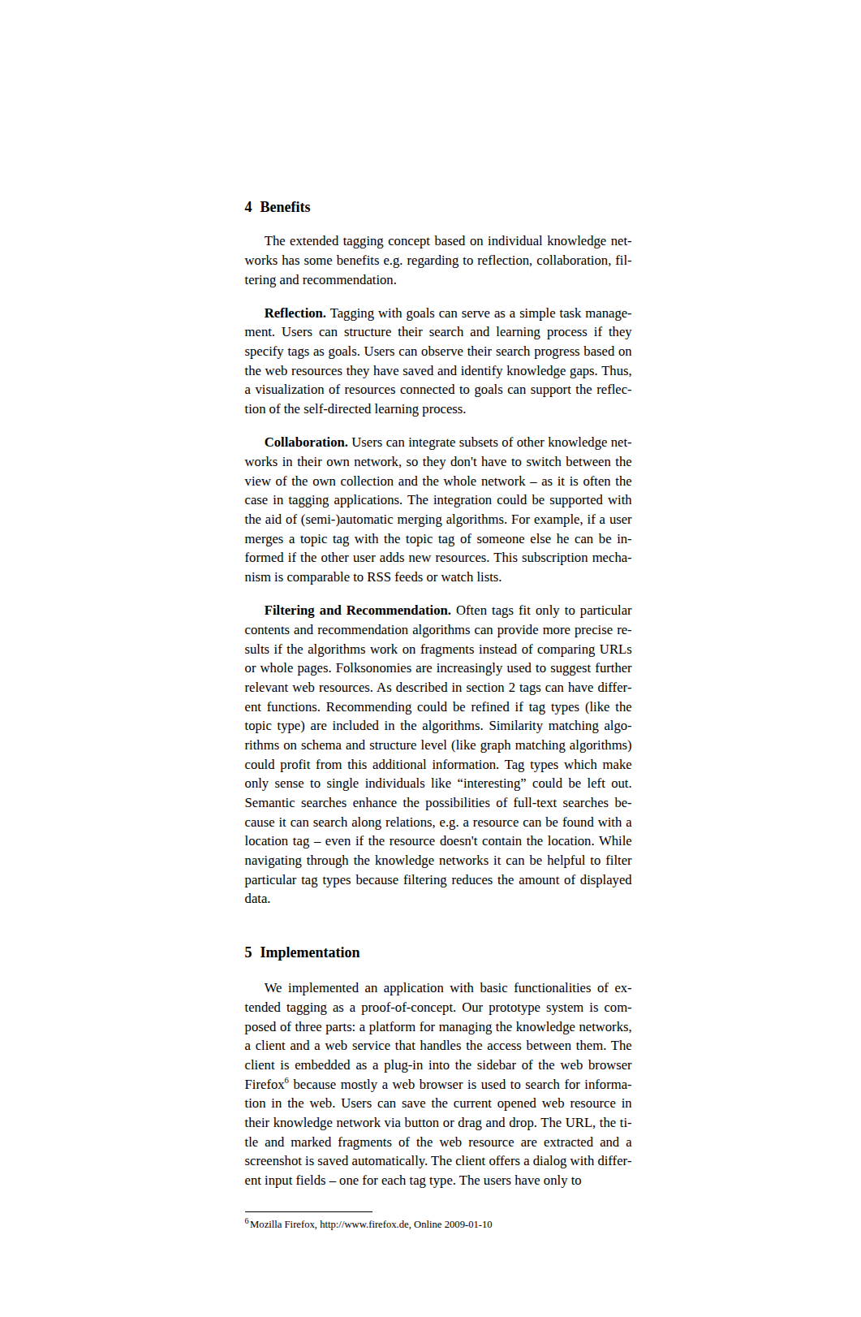4 Benefits
The extended tagging concept based on individual knowledge networks has some benefits e.g. regarding to reflection, collaboration, filtering and recommendation.
Reflection. Tagging with goals can serve as a simple task management. Users can structure their search and learning process if they specify tags as goals. Users can observe their search progress based on the web resources they have saved and identify knowledge gaps. Thus, a visualization of resources connected to goals can support the reflection of the self-directed learning process.
Collaboration. Users can integrate subsets of other knowledge networks in their own network, so they don't have to switch between the view of the own collection and the whole network – as it is often the case in tagging applications. The integration could be supported with the aid of (semi-)automatic merging algorithms. For example, if a user merges a topic tag with the topic tag of someone else he can be informed if the other user adds new resources. This subscription mechanism is comparable to RSS feeds or watch lists.
Filtering and Recommendation. Often tags fit only to particular contents and recommendation algorithms can provide more precise results if the algorithms work on fragments instead of comparing URLs or whole pages. Folksonomies are increasingly used to suggest further relevant web resources. As described in section 2 tags can have different functions. Recommending could be refined if tag types (like the topic type) are included in the algorithms. Similarity matching algorithms on schema and structure level (like graph matching algorithms) could profit from this additional information. Tag types which make only sense to single individuals like “interesting” could be left out. Semantic searches enhance the possibilities of full-text searches because it can search along relations, e.g. a resource can be found with a location tag – even if the resource doesn't contain the location. While navigating through the knowledge networks it can be helpful to filter particular tag types because filtering reduces the amount of displayed data.
5 Implementation
We implemented an application with basic functionalities of extended tagging as a proof-of-concept. Our prototype system is composed of three parts: a platform for managing the knowledge networks, a client and a web service that handles the access between them. The client is embedded as a plug-in into the sidebar of the web browser Firefox6 because mostly a web browser is used to search for information in the web. Users can save the current opened web resource in their knowledge network via button or drag and drop. The URL, the title and marked fragments of the web resource are extracted and a screenshot is saved automatically. The client offers a dialog with different input fields – one for each tag type. The users have only to
6Mozilla Firefox, http://www.firefox.de, Online 2009-01-10